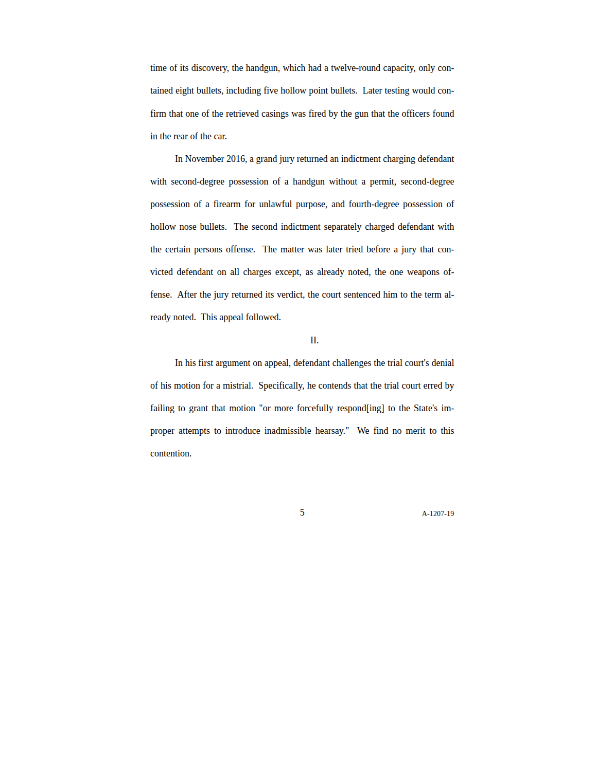time of its discovery, the handgun, which had a twelve-round capacity, only contained eight bullets, including five hollow point bullets. Later testing would confirm that one of the retrieved casings was fired by the gun that the officers found in the rear of the car.
In November 2016, a grand jury returned an indictment charging defendant with second-degree possession of a handgun without a permit, second-degree possession of a firearm for unlawful purpose, and fourth-degree possession of hollow nose bullets. The second indictment separately charged defendant with the certain persons offense. The matter was later tried before a jury that convicted defendant on all charges except, as already noted, the one weapons offense. After the jury returned its verdict, the court sentenced him to the term already noted. This appeal followed.
II.
In his first argument on appeal, defendant challenges the trial court's denial of his motion for a mistrial. Specifically, he contends that the trial court erred by failing to grant that motion "or more forcefully respond[ing] to the State's improper attempts to introduce inadmissible hearsay." We find no merit to this contention.
5 A-1207-19